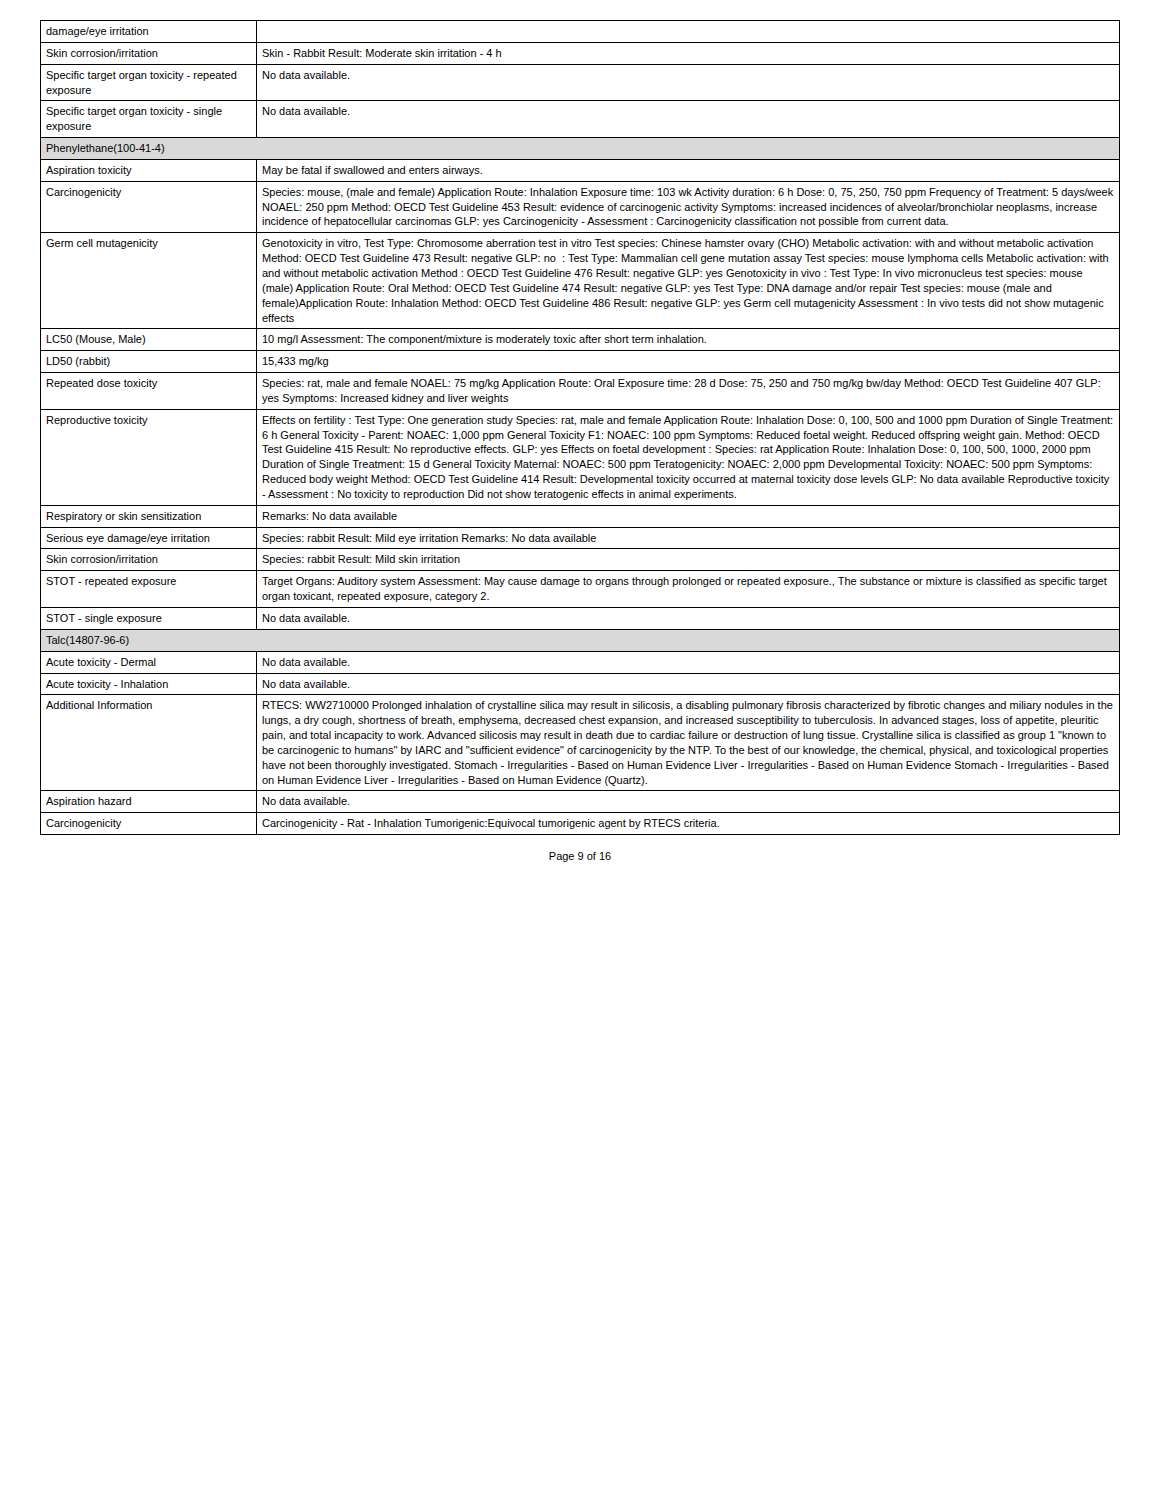| damage/eye irritation | |
| Skin corrosion/irritation | Skin - Rabbit Result: Moderate skin irritation - 4 h |
| Specific target organ toxicity - repeated exposure | No data available. |
| Specific target organ toxicity - single exposure | No data available. |
| Phenylethane(100-41-4) |
| Aspiration toxicity | May be fatal if swallowed and enters airways. |
| Carcinogenicity | Species: mouse, (male and female) Application Route: Inhalation Exposure time: 103 wk Activity duration: 6 h Dose: 0, 75, 250, 750 ppm Frequency of Treatment: 5 days/week NOAEL: 250 ppm Method: OECD Test Guideline 453 Result: evidence of carcinogenic activity Symptoms: increased incidences of alveolar/bronchiolar neoplasms, increase incidence of hepatocellular carcinomas GLP: yes Carcinogenicity - Assessment : Carcinogenicity classification not possible from current data. |
| Germ cell mutagenicity | Genotoxicity in vitro, Test Type: Chromosome aberration test in vitro Test species: Chinese hamster ovary (CHO) Metabolic activation: with and without metabolic activation Method: OECD Test Guideline 473 Result: negative GLP: no : Test Type: Mammalian cell gene mutation assay Test species: mouse lymphoma cells Metabolic activation: with and without metabolic activation Method : OECD Test Guideline 476 Result: negative GLP: yes Genotoxicity in vivo : Test Type: In vivo micronucleus test species: mouse (male) Application Route: Oral Method: OECD Test Guideline 474 Result: negative GLP: yes Test Type: DNA damage and/or repair Test species: mouse (male and female)Application Route: Inhalation Method: OECD Test Guideline 486 Result: negative GLP: yes Germ cell mutagenicity Assessment : In vivo tests did not show mutagenic effects |
| LC50 (Mouse, Male) | 10 mg/l Assessment: The component/mixture is moderately toxic after short term inhalation. |
| LD50 (rabbit) | 15,433 mg/kg |
| Repeated dose toxicity | Species: rat, male and female NOAEL: 75 mg/kg Application Route: Oral Exposure time: 28 d Dose: 75, 250 and 750 mg/kg bw/day Method: OECD Test Guideline 407 GLP: yes Symptoms: Increased kidney and liver weights |
| Reproductive toxicity | Effects on fertility : Test Type: One generation study Species: rat, male and female Application Route: Inhalation Dose: 0, 100, 500 and 1000 ppm Duration of Single Treatment: 6 h General Toxicity - Parent: NOAEC: 1,000 ppm General Toxicity F1: NOAEC: 100 ppm Symptoms: Reduced foetal weight. Reduced offspring weight gain. Method: OECD Test Guideline 415 Result: No reproductive effects. GLP: yes Effects on foetal development : Species: rat Application Route: Inhalation Dose: 0, 100, 500, 1000, 2000 ppm Duration of Single Treatment: 15 d General Toxicity Maternal: NOAEC: 500 ppm Teratogenicity: NOAEC: 2,000 ppm Developmental Toxicity: NOAEC: 500 ppm Symptoms: Reduced body weight Method: OECD Test Guideline 414 Result: Developmental toxicity occurred at maternal toxicity dose levels GLP: No data available Reproductive toxicity - Assessment : No toxicity to reproduction Did not show teratogenic effects in animal experiments. |
| Respiratory or skin sensitization | Remarks: No data available |
| Serious eye damage/eye irritation | Species: rabbit Result: Mild eye irritation Remarks: No data available |
| Skin corrosion/irritation | Species: rabbit Result: Mild skin irritation |
| STOT - repeated exposure | Target Organs: Auditory system Assessment: May cause damage to organs through prolonged or repeated exposure., The substance or mixture is classified as specific target organ toxicant, repeated exposure, category 2. |
| STOT - single exposure | No data available. |
| Talc(14807-96-6) |
| Acute toxicity - Dermal | No data available. |
| Acute toxicity - Inhalation | No data available. |
| Additional Information | RTECS: WW2710000 Prolonged inhalation of crystalline silica may result in silicosis, a disabling pulmonary fibrosis characterized by fibrotic changes and miliary nodules in the lungs, a dry cough, shortness of breath, emphysema, decreased chest expansion, and increased susceptibility to tuberculosis. In advanced stages, loss of appetite, pleuritic pain, and total incapacity to work. Advanced silicosis may result in death due to cardiac failure or destruction of lung tissue. Crystalline silica is classified as group 1 "known to be carcinogenic to humans" by IARC and "sufficient evidence" of carcinogenicity by the NTP. To the best of our knowledge, the chemical, physical, and toxicological properties have not been thoroughly investigated. Stomach - Irregularities - Based on Human Evidence Liver - Irregularities - Based on Human Evidence Stomach - Irregularities - Based on Human Evidence Liver - Irregularities - Based on Human Evidence (Quartz). |
| Aspiration hazard | No data available. |
| Carcinogenicity | Carcinogenicity - Rat - Inhalation Tumorigenic:Equivocal tumorigenic agent by RTECS criteria. |
Page 9 of 16